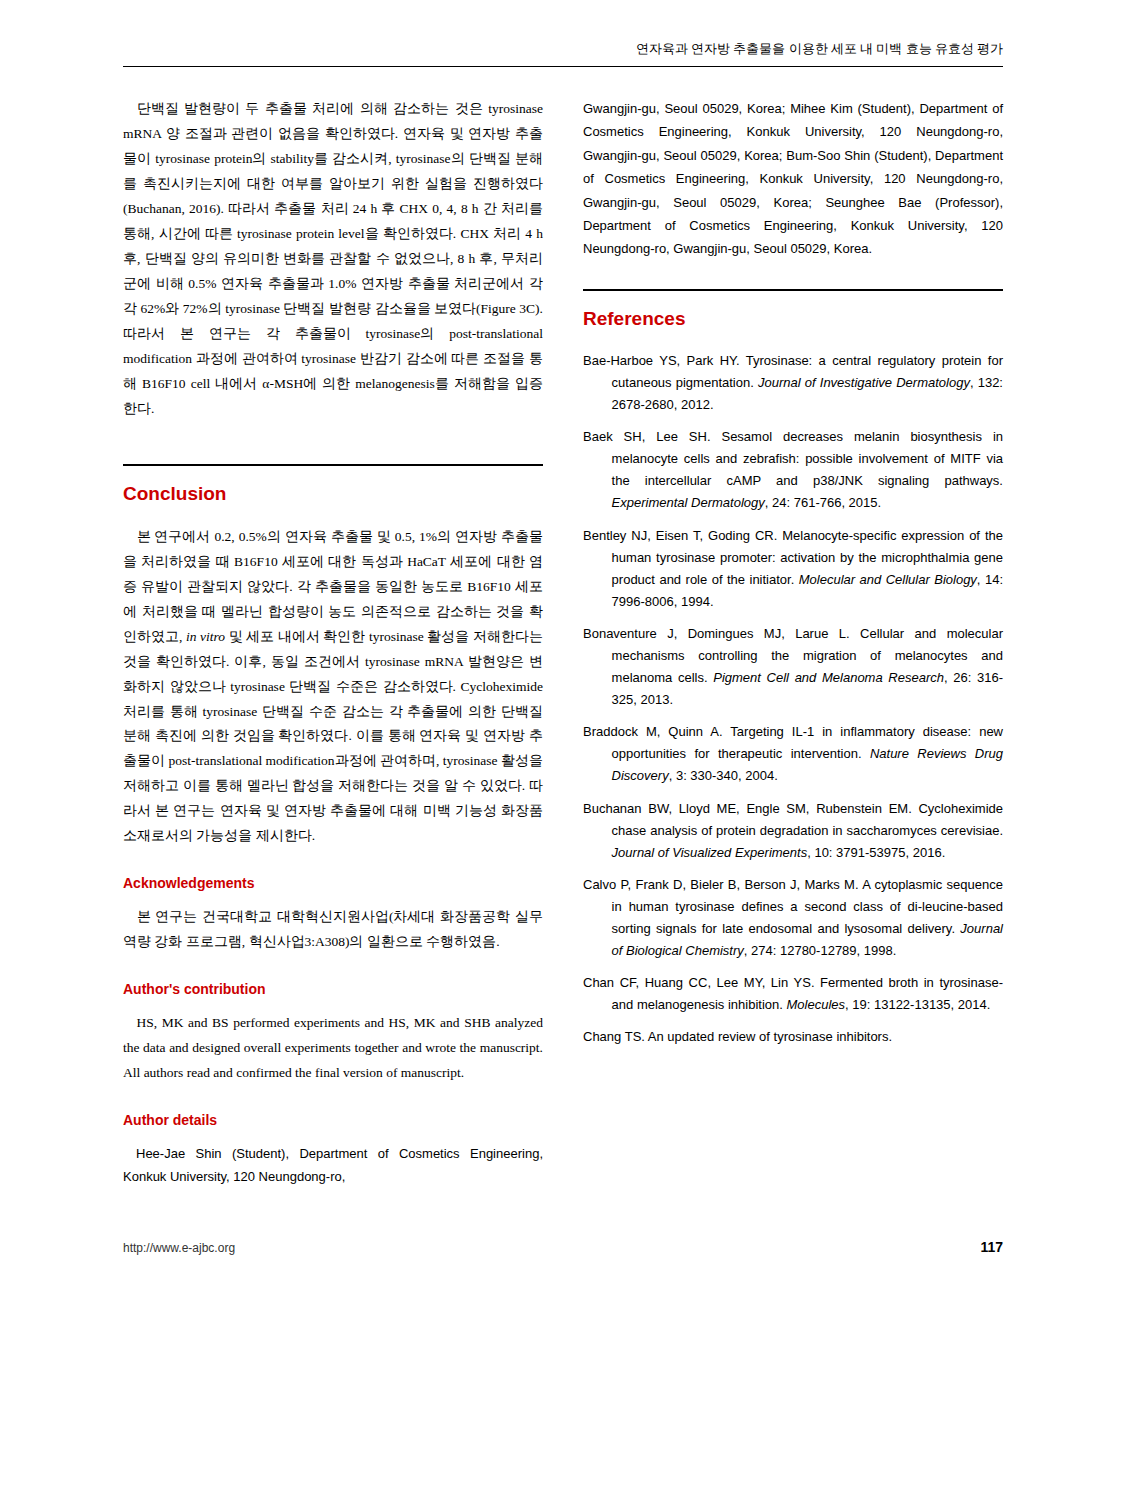연자육과 연자방 추출물을 이용한 세포 내 미백 효능 유효성 평가
단백질 발현량이 두 추출물 처리에 의해 감소하는 것은 tyrosinase mRNA 양 조절과 관련이 없음을 확인하였다. 연자육 및 연자방 추출물이 tyrosinase protein의 stability를 감소시켜, tyrosinase의 단백질 분해를 촉진시키는지에 대한 여부를 알아보기 위한 실험을 진행하였다(Buchanan, 2016). 따라서 추출물 처리 24 h 후 CHX 0, 4, 8 h 간 처리를 통해, 시간에 따른 tyrosinase protein level을 확인하였다. CHX 처리 4 h 후, 단백질 양의 유의미한 변화를 관찰할 수 없었으나, 8 h 후, 무처리군에 비해 0.5% 연자육 추출물과 1.0% 연자방 추출물 처리군에서 각각 62%와 72%의 tyrosinase 단백질 발현량 감소율을 보였다(Figure 3C). 따라서 본 연구는 각 추출물이 tyrosinase의 post-translational modification 과정에 관여하여 tyrosinase 반감기 감소에 따른 조절을 통해 B16F10 cell 내에서 α-MSH에 의한 melanogenesis를 저해함을 입증한다.
Conclusion
본 연구에서 0.2, 0.5%의 연자육 추출물 및 0.5, 1%의 연자방 추출물을 처리하였을 때 B16F10 세포에 대한 독성과 HaCaT 세포에 대한 염증 유발이 관찰되지 않았다. 각 추출물을 동일한 농도로 B16F10 세포에 처리했을 때 멜라닌 합성량이 농도 의존적으로 감소하는 것을 확인하였고, in vitro 및 세포 내에서 확인한 tyrosinase 활성을 저해한다는 것을 확인하였다. 이후, 동일 조건에서 tyrosinase mRNA 발현양은 변화하지 않았으나 tyrosinase 단백질 수준은 감소하였다. Cycloheximide 처리를 통해 tyrosinase 단백질 수준 감소는 각 추출물에 의한 단백질 분해 촉진에 의한 것임을 확인하였다. 이를 통해 연자육 및 연자방 추출물이 post-translational modification과정에 관여하며, tyrosinase 활성을 저해하고 이를 통해 멜라닌 합성을 저해한다는 것을 알 수 있었다. 따라서 본 연구는 연자육 및 연자방 추출물에 대해 미백 기능성 화장품 소재로서의 가능성을 제시한다.
Acknowledgements
본 연구는 건국대학교 대학혁신지원사업(차세대 화장품공학 실무 역량 강화 프로그램, 혁신사업3:A308)의 일환으로 수행하였음.
Author's contribution
HS, MK and BS performed experiments and HS, MK and SHB analyzed the data and designed overall experiments together and wrote the manuscript. All authors read and confirmed the final version of manuscript.
Author details
Hee-Jae Shin (Student), Department of Cosmetics Engineering, Konkuk University, 120 Neungdong-ro,
Gwangjin-gu, Seoul 05029, Korea; Mihee Kim (Student), Department of Cosmetics Engineering, Konkuk University, 120 Neungdong-ro, Gwangjin-gu, Seoul 05029, Korea; Bum-Soo Shin (Student), Department of Cosmetics Engineering, Konkuk University, 120 Neungdong-ro, Gwangjin-gu, Seoul 05029, Korea; Seunghee Bae (Professor), Department of Cosmetics Engineering, Konkuk University, 120 Neungdong-ro, Gwangjin-gu, Seoul 05029, Korea.
References
Bae-Harboe YS, Park HY. Tyrosinase: a central regulatory protein for cutaneous pigmentation. Journal of Investigative Dermatology, 132: 2678-2680, 2012.
Baek SH, Lee SH. Sesamol decreases melanin biosynthesis in melanocyte cells and zebrafish: possible involvement of MITF via the intercellular cAMP and p38/JNK signaling pathways. Experimental Dermatology, 24: 761-766, 2015.
Bentley NJ, Eisen T, Goding CR. Melanocyte-specific expression of the human tyrosinase promoter: activation by the microphthalmia gene product and role of the initiator. Molecular and Cellular Biology, 14: 7996-8006, 1994.
Bonaventure J, Domingues MJ, Larue L. Cellular and molecular mechanisms controlling the migration of melanocytes and melanoma cells. Pigment Cell and Melanoma Research, 26: 316-325, 2013.
Braddock M, Quinn A. Targeting IL-1 in inflammatory disease: new opportunities for therapeutic intervention. Nature Reviews Drug Discovery, 3: 330-340, 2004.
Buchanan BW, Lloyd ME, Engle SM, Rubenstein EM. Cycloheximide chase analysis of protein degradation in saccharomyces cerevisiae. Journal of Visualized Experiments, 10: 3791-53975, 2016.
Calvo P, Frank D, Bieler B, Berson J, Marks M. A cytoplasmic sequence in human tyrosinase defines a second class of di-leucine-based sorting signals for late endosomal and lysosomal delivery. Journal of Biological Chemistry, 274: 12780-12789, 1998.
Chan CF, Huang CC, Lee MY, Lin YS. Fermented broth in tyrosinase- and melanogenesis inhibition. Molecules, 19: 13122-13135, 2014.
Chang TS. An updated review of tyrosinase inhibitors.
http://www.e-ajbc.org
117